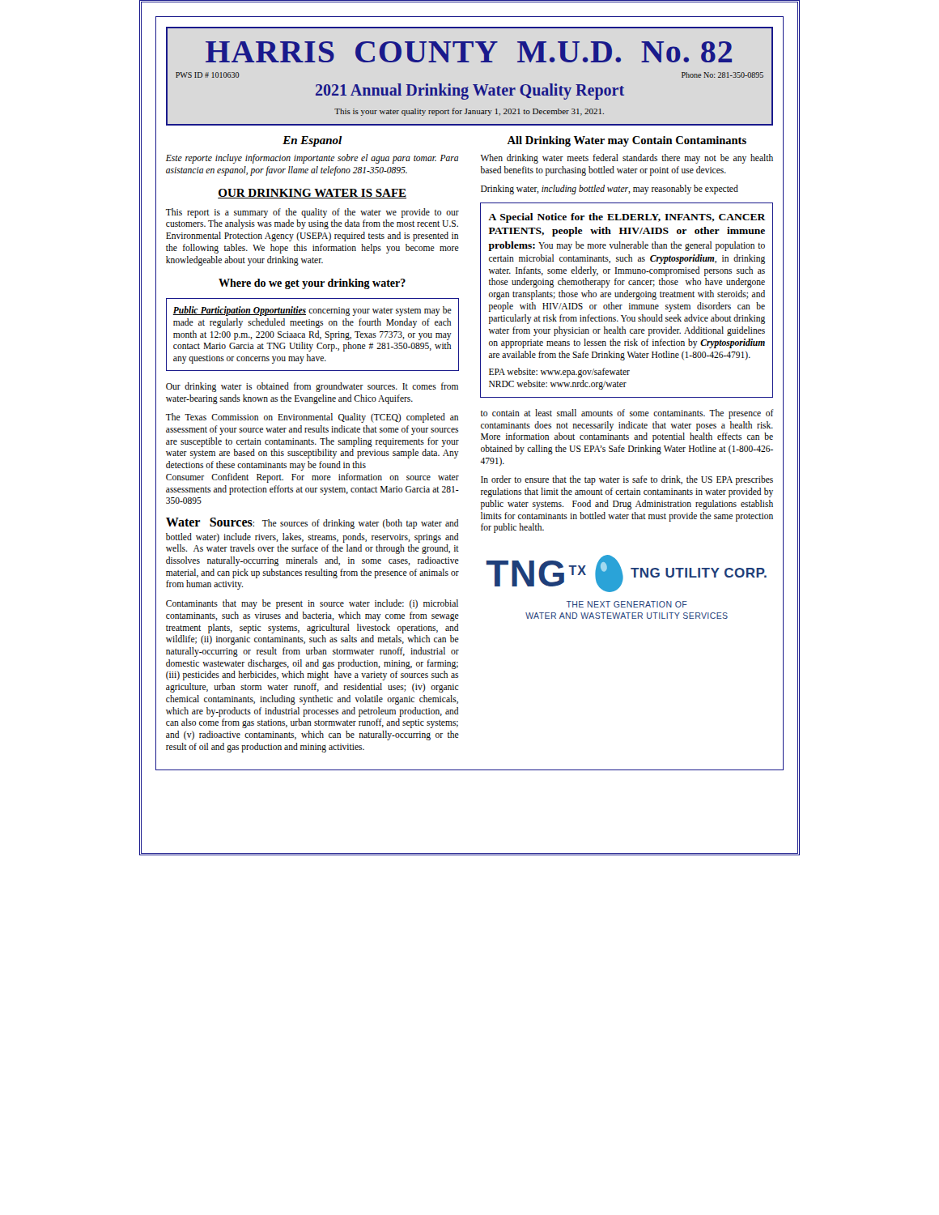HARRIS COUNTY M.U.D. No. 82
PWS ID # 1010630 Phone No: 281-350-0895
2021 Annual Drinking Water Quality Report
This is your water quality report for January 1, 2021 to December 31, 2021.
En Espanol
Este reporte incluye informacion importante sobre el agua para tomar. Para asistancia en espanol, por favor llame al telefono 281-350-0895.
OUR DRINKING WATER IS SAFE
This report is a summary of the quality of the water we provide to our customers. The analysis was made by using the data from the most recent U.S. Environmental Protection Agency (USEPA) required tests and is presented in the following tables. We hope this information helps you become more knowledgeable about your drinking water.
Where do we get your drinking water?
Public Participation Opportunities concerning your water system may be made at regularly scheduled meetings on the fourth Monday of each month at 12:00 p.m., 2200 Sciaaca Rd, Spring, Texas 77373, or you may contact Mario Garcia at TNG Utility Corp., phone # 281-350-0895, with any questions or concerns you may have.
Our drinking water is obtained from groundwater sources. It comes from water-bearing sands known as the Evangeline and Chico Aquifers.
The Texas Commission on Environmental Quality (TCEQ) completed an assessment of your source water and results indicate that some of your sources are susceptible to certain contaminants. The sampling requirements for your water system are based on this susceptibility and previous sample data. Any detections of these contaminants may be found in this
Consumer Confident Report. For more information on source water assessments and protection efforts at our system, contact Mario Garcia at 281-350-0895
Water Sources: The sources of drinking water (both tap water and bottled water) include rivers, lakes, streams, ponds, reservoirs, springs and wells. As water travels over the surface of the land or through the ground, it dissolves naturally-occurring minerals and, in some cases, radioactive material, and can pick up substances resulting from the presence of animals or from human activity.
Contaminants that may be present in source water include: (i) microbial contaminants, such as viruses and bacteria, which may come from sewage treatment plants, septic systems, agricultural livestock operations, and wildlife; (ii) inorganic contaminants, such as salts and metals, which can be naturally-occurring or result from urban stormwater runoff, industrial or domestic wastewater discharges, oil and gas production, mining, or farming; (iii) pesticides and herbicides, which might have a variety of sources such as agriculture, urban storm water runoff, and residential uses; (iv) organic chemical contaminants, including synthetic and volatile organic chemicals, which are by-products of industrial processes and petroleum production, and can also come from gas stations, urban stormwater runoff, and septic systems; and (v) radioactive contaminants, which can be naturally-occurring or the result of oil and gas production and mining activities.
All Drinking Water may Contain Contaminants
When drinking water meets federal standards there may not be any health based benefits to purchasing bottled water or point of use devices.
Drinking water, including bottled water, may reasonably be expected
A Special Notice for the ELDERLY, INFANTS, CANCER PATIENTS, people with HIV/AIDS or other immune problems: You may be more vulnerable than the general population to certain microbial contaminants, such as Cryptosporidium, in drinking water. Infants, some elderly, or Immuno-compromised persons such as those undergoing chemotherapy for cancer; those who have undergone organ transplants; those who are undergoing treatment with steroids; and people with HIV/AIDS or other immune system disorders can be particularly at risk from infections. You should seek advice about drinking water from your physician or health care provider. Additional guidelines on appropriate means to lessen the risk of infection by Cryptosporidium are available from the Safe Drinking Water Hotline (1-800-426-4791).
EPA website: www.epa.gov/safewater
NRDC website: www.nrdc.org/water
to contain at least small amounts of some contaminants. The presence of contaminants does not necessarily indicate that water poses a health risk. More information about contaminants and potential health effects can be obtained by calling the US EPA’s Safe Drinking Water Hotline at (1-800-426-4791).
In order to ensure that the tap water is safe to drink, the US EPA prescribes regulations that limit the amount of certain contaminants in water provided by public water systems. Food and Drug Administration regulations establish limits for contaminants in bottled water that must provide the same protection for public health.
TNGTX
TNG UTILITY CORP.
THE NEXT GENERATION OF
WATER AND WASTEWATER UTILITY SERVICES